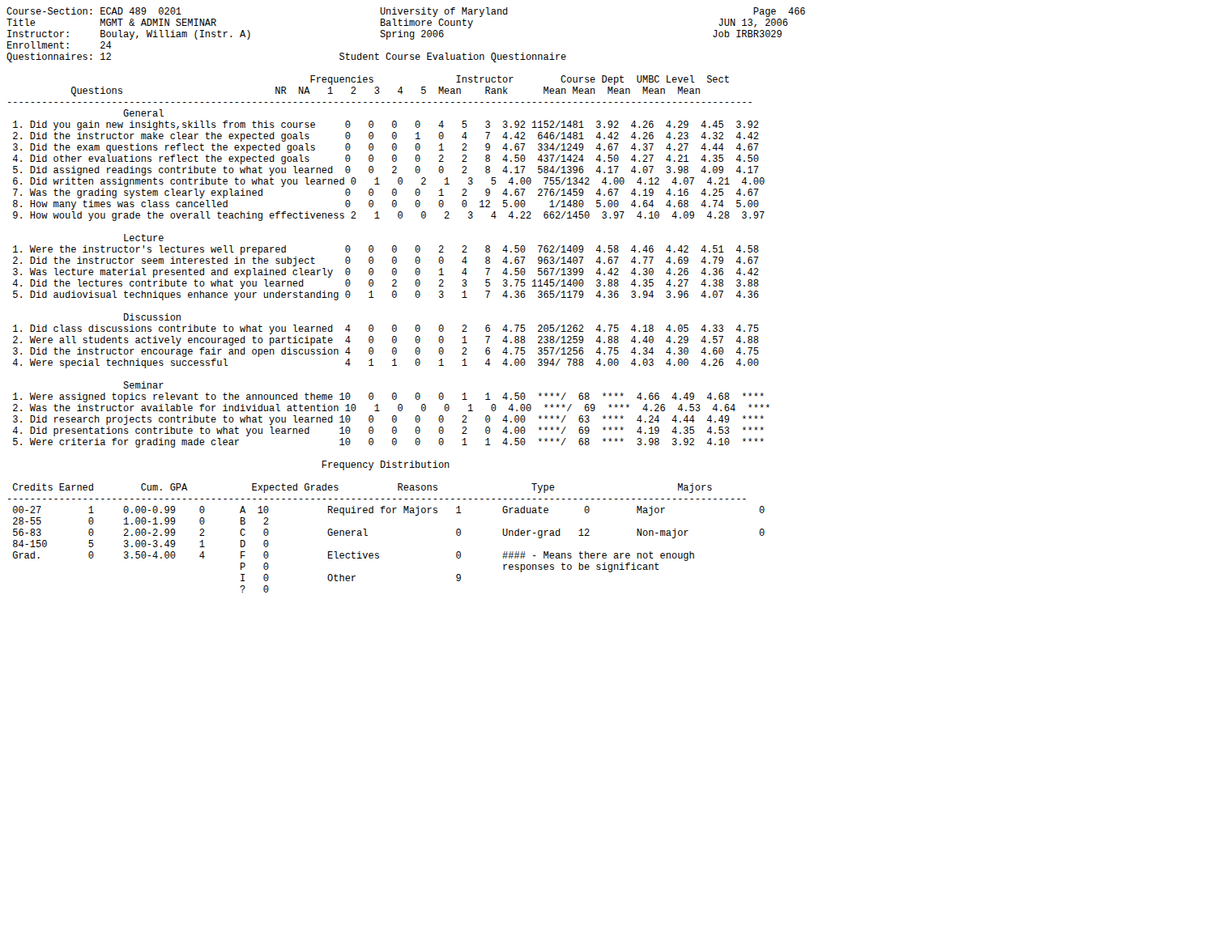Course-Section: ECAD 489  0201                                  University of Maryland                                          Page  466
Title           MGMT & ADMIN SEMINAR                            Baltimore County                                          JUN 13, 2006
Instructor:     Boulay, William (Instr. A)                      Spring 2006                                              Job IRBR3029
Enrollment:     24
Questionnaires: 12                                       Student Course Evaluation Questionnaire

                                                    Frequencies              Instructor        Course Dept  UMBC Level  Sect
           Questions                          NR  NA   1   2   3   4   5  Mean    Rank      Mean Mean  Mean  Mean  Mean
--------------------------------------------------------------------------------------------------------------------------------
                    General
 1. Did you gain new insights,skills from this course     0   0   0   0   4   5   3  3.92 1152/1481  3.92  4.26  4.29  4.45  3.92
 2. Did the instructor make clear the expected goals      0   0   0   1   0   4   7  4.42  646/1481  4.42  4.26  4.23  4.32  4.42
 3. Did the exam questions reflect the expected goals     0   0   0   0   1   2   9  4.67  334/1249  4.67  4.37  4.27  4.44  4.67
 4. Did other evaluations reflect the expected goals      0   0   0   0   2   2   8  4.50  437/1424  4.50  4.27  4.21  4.35  4.50
 5. Did assigned readings contribute to what you learned  0   0   2   0   0   2   8  4.17  584/1396  4.17  4.07  3.98  4.09  4.17
 6. Did written assignments contribute to what you learned 0   1   0   2   1   3   5  4.00  755/1342  4.00  4.12  4.07  4.21  4.00
 7. Was the grading system clearly explained              0   0   0   0   1   2   9  4.67  276/1459  4.67  4.19  4.16  4.25  4.67
 8. How many times was class cancelled                    0   0   0   0   0   0  12  5.00    1/1480  5.00  4.64  4.68  4.74  5.00
 9. How would you grade the overall teaching effectiveness 2   1   0   0   2   3   4  4.22  662/1450  3.97  4.10  4.09  4.28  3.97

                    Lecture
 1. Were the instructor's lectures well prepared          0   0   0   0   2   2   8  4.50  762/1409  4.58  4.46  4.42  4.51  4.58
 2. Did the instructor seem interested in the subject     0   0   0   0   0   4   8  4.67  963/1407  4.67  4.77  4.69  4.79  4.67
 3. Was lecture material presented and explained clearly  0   0   0   0   1   4   7  4.50  567/1399  4.42  4.30  4.26  4.36  4.42
 4. Did the lectures contribute to what you learned       0   0   2   0   2   3   5  3.75 1145/1400  3.88  4.35  4.27  4.38  3.88
 5. Did audiovisual techniques enhance your understanding 0   1   0   0   3   1   7  4.36  365/1179  4.36  3.94  3.96  4.07  4.36

                    Discussion
 1. Did class discussions contribute to what you learned  4   0   0   0   0   2   6  4.75  205/1262  4.75  4.18  4.05  4.33  4.75
 2. Were all students actively encouraged to participate  4   0   0   0   0   1   7  4.88  238/1259  4.88  4.40  4.29  4.57  4.88
 3. Did the instructor encourage fair and open discussion 4   0   0   0   0   2   6  4.75  357/1256  4.75  4.34  4.30  4.60  4.75
 4. Were special techniques successful                    4   1   1   0   1   1   4  4.00  394/ 788  4.00  4.03  4.00  4.26  4.00

                    Seminar
 1. Were assigned topics relevant to the announced theme 10   0   0   0   0   1   1  4.50  ****/  68  ****  4.66  4.49  4.68  ****
 2. Was the instructor available for individual attention 10   1   0   0   0   1   0  4.00  ****/  69  ****  4.26  4.53  4.64  ****
 3. Did research projects contribute to what you learned 10   0   0   0   0   2   0  4.00  ****/  63  ****  4.24  4.44  4.49  ****
 4. Did presentations contribute to what you learned     10   0   0   0   0   2   0  4.00  ****/  69  ****  4.19  4.35  4.53  ****
 5. Were criteria for grading made clear                 10   0   0   0   0   1   1  4.50  ****/  68  ****  3.98  3.92  4.10  ****

                                                      Frequency Distribution

 Credits Earned        Cum. GPA           Expected Grades          Reasons                Type                     Majors
-------------------------------------------------------------------------------------------------------------------------------
 00-27        1     0.00-0.99    0      A  10          Required for Majors   1       Graduate      0        Major                0
 28-55        0     1.00-1.99    0      B   2
 56-83        0     2.00-2.99    2      C   0          General               0       Under-grad   12        Non-major            0
 84-150       5     3.00-3.49    1      D   0
 Grad.        0     3.50-4.00    4      F   0          Electives             0       #### - Means there are not enough
                                        P   0                                        responses to be significant
                                        I   0          Other                 9
                                        ?   0